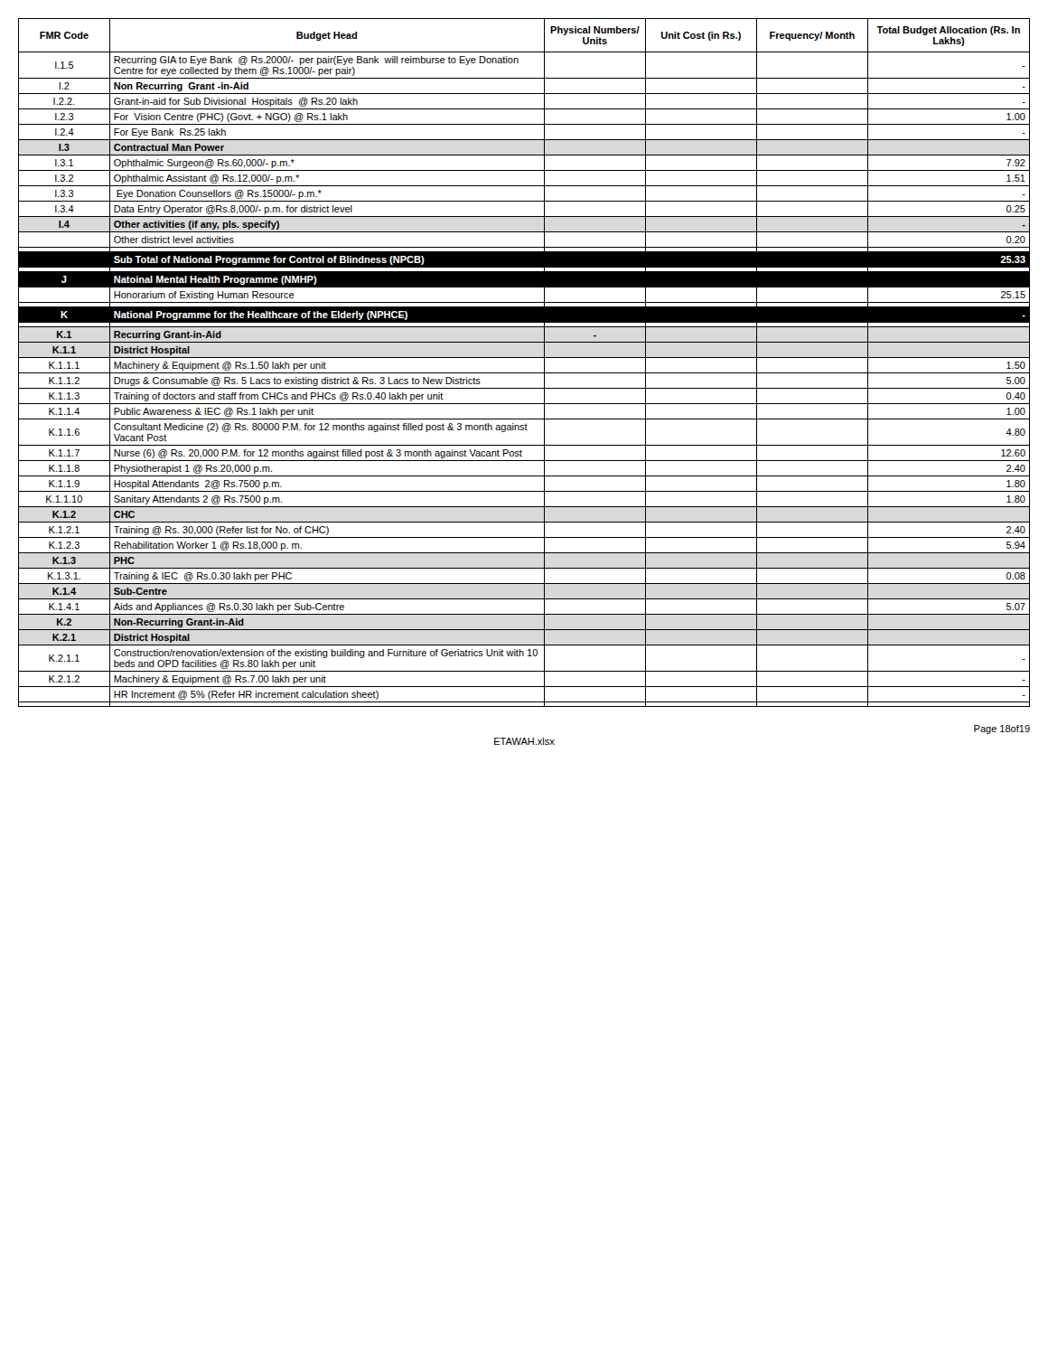| FMR Code | Budget Head | Physical Numbers/ Units | Unit Cost (in Rs.) | Frequency/ Month | Total Budget Allocation (Rs. In Lakhs) |
| --- | --- | --- | --- | --- | --- |
| I.1.5 | Recurring GIA to Eye Bank @ Rs.2000/- per pair(Eye Bank will reimburse to Eye Donation Centre for eye collected by them @ Rs.1000/- per pair) | | | | - |
| I.2 | Non Recurring Grant -in-Aid | | | | - |
| I.2.2. | Grant-in-aid for Sub Divisional Hospitals @ Rs.20 lakh | | | | - |
| I.2.3 | For Vision Centre (PHC) (Govt. + NGO) @ Rs.1 lakh | | | | 1.00 |
| I.2.4 | For Eye Bank Rs.25 lakh | | | | - |
| I.3 | Contractual Man Power | | | | |
| I.3.1 | Ophthalmic Surgeon@ Rs.60,000/- p.m.* | | | | 7.92 |
| I.3.2 | Ophthalmic Assistant @ Rs.12,000/- p.m.* | | | | 1.51 |
| I.3.3 | Eye Donation Counsellors @ Rs.15000/- p.m.* | | | | - |
| I.3.4 | Data Entry Operator @Rs.8,000/- p.m. for district level | | | | 0.25 |
| I.4 | Other activities (if any, pls. specify) | | | | - |
| | Other district level activities | | | | 0.20 |
| | Sub Total of National Programme for Control of Blindness (NPCB) | | | | 25.33 |
| J | Natoinal Mental Health Programme (NMHP) | | | | |
| | Honorarium of Existing Human Resource | | | | 25.15 |
| K | National Programme for the Healthcare of the Elderly (NPHCE) | | | | - |
| K.1 | Recurring Grant-in-Aid | - | | | |
| K.1.1 | District Hospital | | | | |
| K.1.1.1 | Machinery & Equipment @ Rs.1.50 lakh per unit | | | | 1.50 |
| K.1.1.2 | Drugs & Consumable @ Rs. 5 Lacs to existing district & Rs. 3 Lacs to New Districts | | | | 5.00 |
| K.1.1.3 | Training of doctors and staff from CHCs and PHCs @ Rs.0.40 lakh per unit | | | | 0.40 |
| K.1.1.4 | Public Awareness & IEC @ Rs.1 lakh per unit | | | | 1.00 |
| K.1.1.6 | Consultant Medicine (2) @ Rs. 80000 P.M. for 12 months against filled post & 3 month against Vacant Post | | | | 4.80 |
| K.1.1.7 | Nurse (6) @ Rs. 20,000 P.M. for 12 months against filled post & 3 month against Vacant Post | | | | 12.60 |
| K.1.1.8 | Physiotherapist 1 @ Rs.20,000 p.m. | | | | 2.40 |
| K.1.1.9 | Hospital Attendants 2@ Rs.7500 p.m. | | | | 1.80 |
| K.1.1.10 | Sanitary Attendants 2 @ Rs.7500 p.m. | | | | 1.80 |
| K.1.2 | CHC | | | | |
| K.1.2.1 | Training @ Rs. 30,000 (Refer list for No. of CHC) | | | | 2.40 |
| K.1.2.3 | Rehabilitation Worker 1 @ Rs.18,000 p. m. | | | | 5.94 |
| K.1.3 | PHC | | | | |
| K.1.3.1. | Training & IEC @ Rs.0.30 lakh per PHC | | | | 0.08 |
| K.1.4 | Sub-Centre | | | | |
| K.1.4.1 | Aids and Appliances @ Rs.0.30 lakh per Sub-Centre | | | | 5.07 |
| K.2 | Non-Recurring Grant-in-Aid | | | | |
| K.2.1 | District Hospital | | | | |
| K.2.1.1 | Construction/renovation/extension of the existing building and Furniture of Geriatrics Unit with 10 beds and OPD facilities @ Rs.80 lakh per unit | | | | - |
| K.2.1.2 | Machinery & Equipment @ Rs.7.00 lakh per unit | | | | - |
| | HR Increment @ 5% (Refer HR increment calculation sheet) | | | | - |
Page 18of19 ETAWAH.xlsx